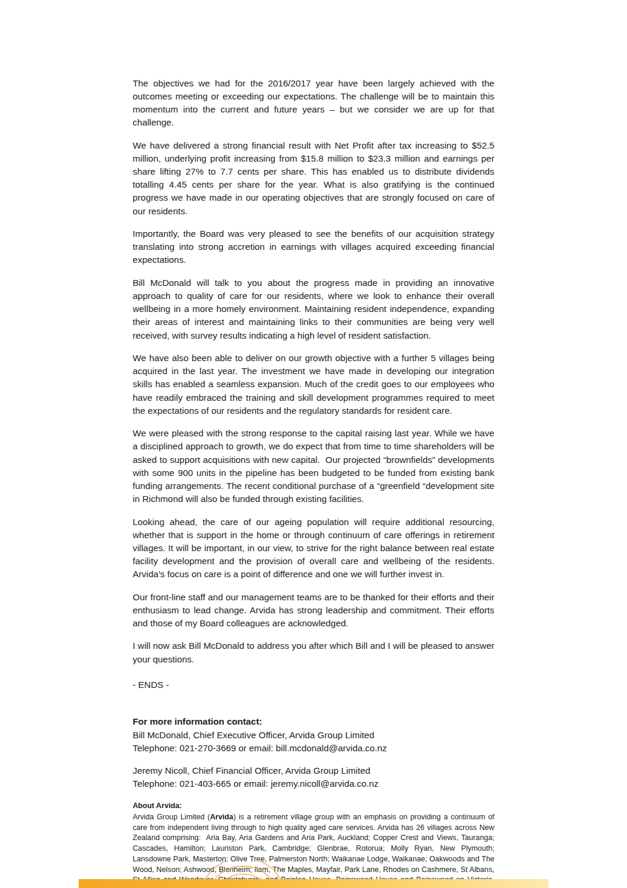The objectives we had for the 2016/2017 year have been largely achieved with the outcomes meeting or exceeding our expectations. The challenge will be to maintain this momentum into the current and future years – but we consider we are up for that challenge.
We have delivered a strong financial result with Net Profit after tax increasing to $52.5 million, underlying profit increasing from $15.8 million to $23.3 million and earnings per share lifting 27% to 7.7 cents per share. This has enabled us to distribute dividends totalling 4.45 cents per share for the year. What is also gratifying is the continued progress we have made in our operating objectives that are strongly focused on care of our residents.
Importantly, the Board was very pleased to see the benefits of our acquisition strategy translating into strong accretion in earnings with villages acquired exceeding financial expectations.
Bill McDonald will talk to you about the progress made in providing an innovative approach to quality of care for our residents, where we look to enhance their overall wellbeing in a more homely environment. Maintaining resident independence, expanding their areas of interest and maintaining links to their communities are being very well received, with survey results indicating a high level of resident satisfaction.
We have also been able to deliver on our growth objective with a further 5 villages being acquired in the last year. The investment we have made in developing our integration skills has enabled a seamless expansion. Much of the credit goes to our employees who have readily embraced the training and skill development programmes required to meet the expectations of our residents and the regulatory standards for resident care.
We were pleased with the strong response to the capital raising last year. While we have a disciplined approach to growth, we do expect that from time to time shareholders will be asked to support acquisitions with new capital. Our projected “brownfields” developments with some 900 units in the pipeline has been budgeted to be funded from existing bank funding arrangements. The recent conditional purchase of a “greenfield “development site in Richmond will also be funded through existing facilities.
Looking ahead, the care of our ageing population will require additional resourcing, whether that is support in the home or through continuum of care offerings in retirement villages. It will be important, in our view, to strive for the right balance between real estate facility development and the provision of overall care and wellbeing of the residents. Arvida’s focus on care is a point of difference and one we will further invest in.
Our front-line staff and our management teams are to be thanked for their efforts and their enthusiasm to lead change. Arvida has strong leadership and commitment. Their efforts and those of my Board colleagues are acknowledged.
I will now ask Bill McDonald to address you after which Bill and I will be pleased to answer your questions.
- ENDS -
For more information contact:
Bill McDonald, Chief Executive Officer, Arvida Group Limited
Telephone: 021-270-3669 or email: bill.mcdonald@arvida.co.nz
Jeremy Nicoll, Chief Financial Officer, Arvida Group Limited
Telephone: 021-403-665 or email: jeremy.nicoll@arvida.co.nz
About Arvida:
Arvida Group Limited (Arvida) is a retirement village group with an emphasis on providing a continuum of care from independent living through to high quality aged care services. Arvida has 26 villages across New Zealand comprising: Aria Bay, Aria Gardens and Aria Park, Auckland; Copper Crest and Views, Tauranga; Cascades, Hamilton; Lauriston Park, Cambridge; Glenbrae, Rotorua; Molly Ryan, New Plymouth; Lansdowne Park, Masterton; Olive Tree, Palmerston North; Waikanae Lodge, Waikanae; Oakwoods and The Wood, Nelson; Ashwood, Blenheim; Ilam, The Maples, Mayfair, Park Lane, Rhodes on Cashmere, St Albans, St Allisa and Wendover, Christchurch; and Bainlea House, Bainswood House and Bainswood on Victoria, Rangiora. Arvida’s shares trade on the NZX Main Board under the code ARV. See www.arvida.co.nz